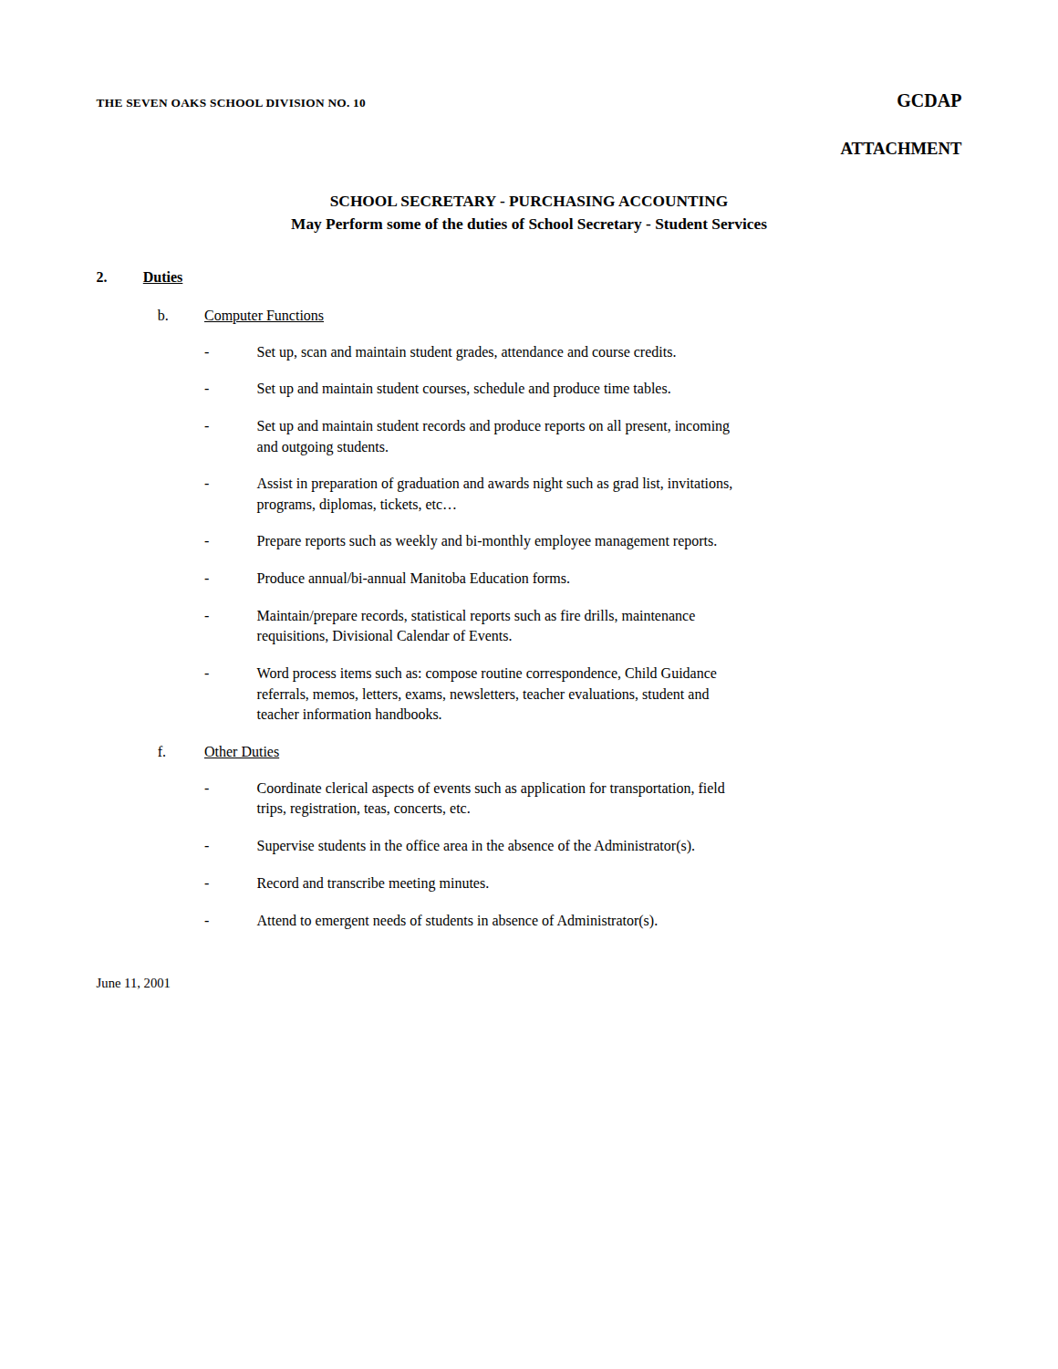THE SEVEN OAKS SCHOOL DIVISION NO. 10
GCDAP
ATTACHMENT
SCHOOL SECRETARY - PURCHASING ACCOUNTING
May Perform some of the duties of School Secretary - Student Services
2.
Duties
b.
Computer Functions
-Set up, scan and maintain student grades, attendance and course credits.
-Set up and maintain student courses, schedule and produce time tables.
-Set up and maintain student records and produce reports on all present, incoming and outgoing students.
-Assist in preparation of graduation and awards night such as grad list, invitations, programs, diplomas, tickets, etc…
-Prepare reports such as weekly and bi-monthly employee management reports.
-Produce annual/bi-annual Manitoba Education forms.
-Maintain/prepare records, statistical reports such as fire drills, maintenance requisitions, Divisional Calendar of Events.
-Word process items such as: compose routine correspondence, Child Guidance referrals, memos, letters, exams, newsletters, teacher evaluations, student and teacher information handbooks.
f.
Other Duties
-Coordinate clerical aspects of events such as application for transportation, field trips, registration, teas, concerts, etc.
-Supervise students in the office area in the absence of the Administrator(s).
-Record and transcribe meeting minutes.
-Attend to emergent needs of students in absence of Administrator(s).
June 11, 2001